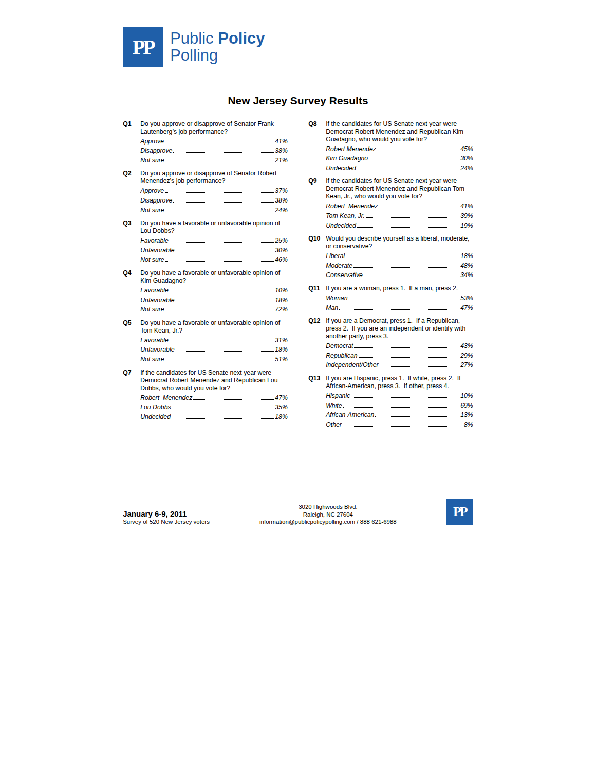PP
Public Policy
Polling
New Jersey Survey Results
Q1
Do you approve or disapprove of Senator Frank Lautenberg’s job performance?
Approve 41%
Disapprove 38%
Not sure 21%
Q2
Do you approve or disapprove of Senator Robert Menendez’s job performance?
Approve 37%
Disapprove 38%
Not sure 24%
Q3
Do you have a favorable or unfavorable opinion of Lou Dobbs?
Favorable 25%
Unfavorable 30%
Not sure 46%
Q4
Do you have a favorable or unfavorable opinion of Kim Guadagno?
Favorable 10%
Unfavorable 18%
Not sure 72%
Q5
Do you have a favorable or unfavorable opinion of Tom Kean, Jr.?
Favorable 31%
Unfavorable 18%
Not sure 51%
Q7
If the candidates for US Senate next year were Democrat Robert Menendez and Republican Lou Dobbs, who would you vote for?
Robert Menendez 47%
Lou Dobbs 35%
Undecided 18%
Q8
If the candidates for US Senate next year were Democrat Robert Menendez and Republican Kim Guadagno, who would you vote for?
Robert Menendez 45%
Kim Guadagno 30%
Undecided 24%
Q9
If the candidates for US Senate next year were Democrat Robert Menendez and Republican Tom Kean, Jr., who would you vote for?
Robert Menendez 41%
Tom Kean, Jr. 39%
Undecided 19%
Q10
Would you describe yourself as a liberal, moderate, or conservative?
Liberal 18%
Moderate 48%
Conservative 34%
Q11
If you are a woman, press 1. If a man, press 2.
Woman 53%
Man 47%
Q12
If you are a Democrat, press 1. If a Republican, press 2. If you are an independent or identify with another party, press 3.
Democrat 43%
Republican 29%
Independent/Other 27%
Q13
If you are Hispanic, press 1. If white, press 2. If African-American, press 3. If other, press 4.
Hispanic 10%
White 69%
African-American 13%
Other 8%
January 6-9, 2011
Survey of 520 New Jersey voters
3020 Highwoods Blvd.
Raleigh, NC 27604
information@publicpolicypolling.com / 888 621-6988
PP